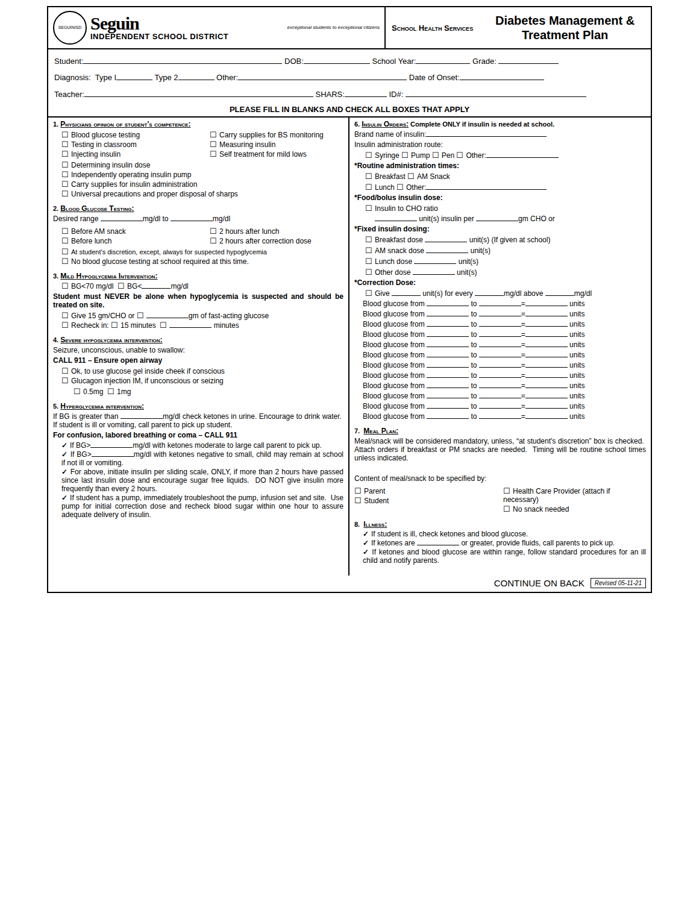SEGUIN ISD
Seguin
INDEPENDENT SCHOOL DISTRICT
exceptional students to exceptional citizens
School Health Services
Diabetes Management &
Treatment Plan
Student: DOB: School Year: Grade:
Diagnosis: Type I Type 2 Other: Date of Onset:
Teacher: SHARS: ID#:
PLEASE FILL IN BLANKS AND CHECK ALL BOXES THAT APPLY
1. Physicians opinion of student's competence:
Blood glucose testing
Testing in classroom
Injecting insulin
Carry supplies for BS monitoring
Measuring insulin
Self treatment for mild lows
Determining insulin dose
Independently operating insulin pump
Carry supplies for insulin administration
Universal precautions and proper disposal of sharps
2. Blood Glucose Testing:
Desired range mg/dl to mg/dl
Before AM snack
Before lunch
2 hours after lunch
2 hours after correction dose
At student's discretion, except, always for suspected hypoglycemia
No blood glucose testing at school required at this time.
3. Mild Hypoglycemia Intervention:
BG<70 mg/dl BG< mg/dl
Student must NEVER be alone when hypoglycemia is suspected and should be treated on site.
Give 15 gm/CHO or gm of fast-acting glucose
Recheck in: 15 minutes minutes
4. Severe hypoglycemia intervention:
Seizure, unconscious, unable to swallow:
CALL 911 – Ensure open airway
Ok, to use glucose gel inside cheek if conscious
Glucagon injection IM, if unconscious or seizing
0.5mg 1mg
5. Hyperglycemia intervention:
If BG is greater than mg/dl check ketones in urine. Encourage to drink water. If student is ill or vomiting, call parent to pick up student.
For confusion, labored breathing or coma – CALL 911
If BG> mg/dl with ketones moderate to large call parent to pick up.
If BG> mg/dl with ketones negative to small, child may remain at school if not ill or vomiting.
For above, initiate insulin per sliding scale, ONLY, if more than 2 hours have passed since last insulin dose and encourage sugar free liquids. DO NOT give insulin more frequently than every 2 hours.
If student has a pump, immediately troubleshoot the pump, infusion set and site. Use pump for initial correction dose and recheck blood sugar within one hour to assure adequate delivery of insulin.
6. Insulin Orders: Complete ONLY if insulin is needed at school.
Brand name of insulin:
Insulin administration route:
Syringe Pump Pen Other:
*Routine administration times:
Breakfast AM Snack
Lunch Other:
*Food/bolus insulin dose:
Insulin to CHO ratio
unit(s) insulin per gm CHO or
*Fixed insulin dosing:
Breakfast dose unit(s) (If given at school)
AM snack dose unit(s)
Lunch dose unit(s)
Other dose unit(s)
*Correction Dose:
Give unit(s) for every mg/dl above mg/dl
Blood glucose from to = units
Blood glucose from to = units
Blood glucose from to = units
Blood glucose from to = units
Blood glucose from to = units
Blood glucose from to = units
Blood glucose from to = units
Blood glucose from to = units
Blood glucose from to = units
Blood glucose from to = units
Blood glucose from to = units
Blood glucose from to = units
7. Meal Plan:
Meal/snack will be considered mandatory, unless, “at student's discretion” box is checked. Attach orders if breakfast or PM snacks are needed. Timing will be routine school times unless indicated.
Content of meal/snack to be specified by:
Parent
Student
Health Care Provider (attach if necessary)
No snack needed
8. Illness:
If student is ill, check ketones and blood glucose.
If ketones are or greater, provide fluids, call parents to pick up.
If ketones and blood glucose are within range, follow standard procedures for an ill child and notify parents.
CONTINUE ON BACK
Revised 05-11-21